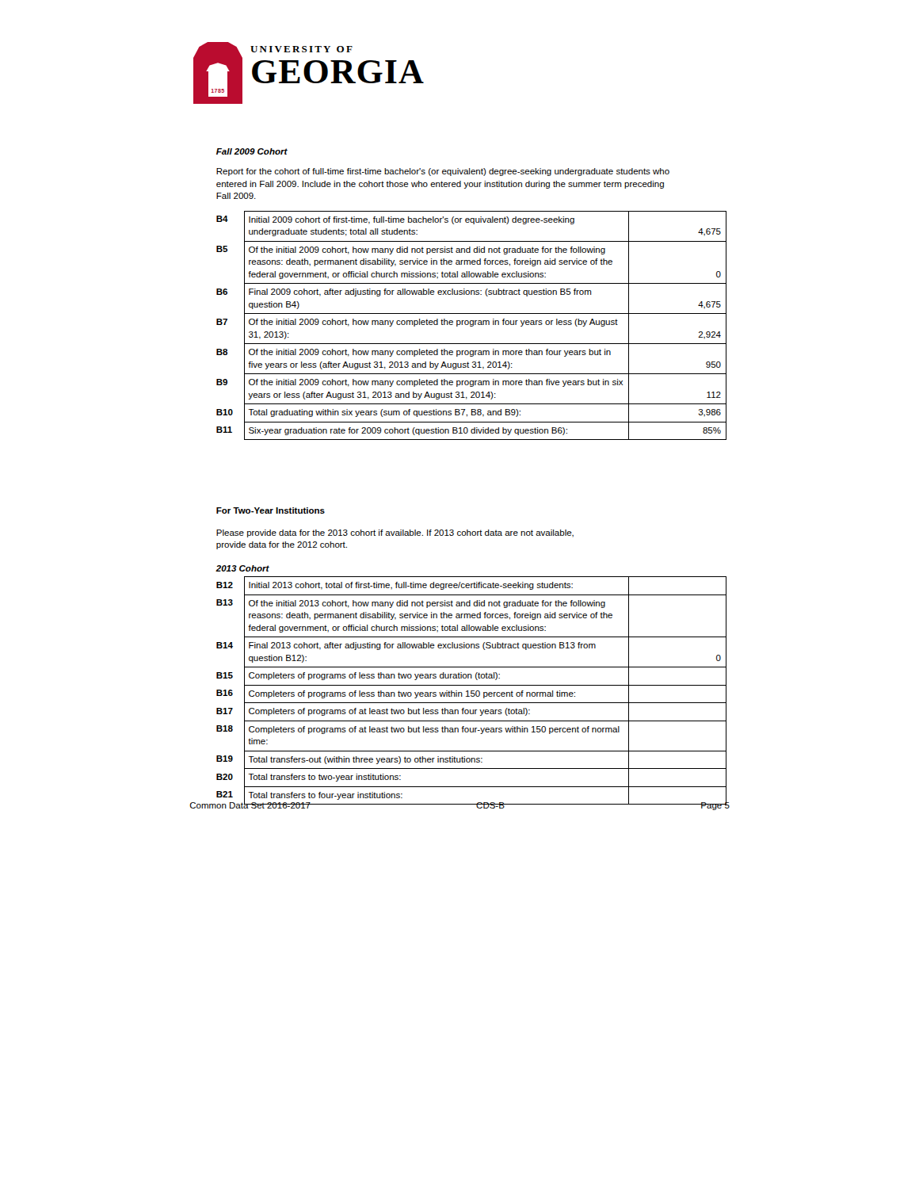1785
UNIVERSITY OF
GEORGIA
Fall 2009 Cohort
Report for the cohort of full-time first-time bachelor's (or equivalent) degree-seeking undergraduate students who entered in Fall 2009. Include in the cohort those who entered your institution during the summer term preceding Fall 2009.
| B4 | Initial 2009 cohort of first-time, full-time bachelor's (or equivalent) degree-seeking undergraduate students; total all students: | 4,675 |
| B5 | Of the initial 2009 cohort, how many did not persist and did not graduate for the following reasons: death, permanent disability, service in the armed forces, foreign aid service of the federal government, or official church missions; total allowable exclusions: | 0 |
| B6 | Final 2009 cohort, after adjusting for allowable exclusions: (subtract question B5 from question B4) | 4,675 |
| B7 | Of the initial 2009 cohort, how many completed the program in four years or less (by August 31, 2013): | 2,924 |
| B8 | Of the initial 2009 cohort, how many completed the program in more than four years but in five years or less (after August 31, 2013 and by August 31, 2014): | 950 |
| B9 | Of the initial 2009 cohort, how many completed the program in more than five years but in six years or less (after August 31, 2013 and by August 31, 2014): | 112 |
| B10 | Total graduating within six years (sum of questions B7, B8, and B9): | 3,986 |
| B11 | Six-year graduation rate for 2009 cohort (question B10 divided by question B6): | 85% |
For Two-Year Institutions
Please provide data for the 2013 cohort if available. If 2013 cohort data are not available, provide data for the 2012 cohort.
2013 Cohort
| B12 | Initial 2013 cohort, total of first-time, full-time degree/certificate-seeking students: | |
| B13 | Of the initial 2013 cohort, how many did not persist and did not graduate for the following reasons: death, permanent disability, service in the armed forces, foreign aid service of the federal government, or official church missions; total allowable exclusions: | |
| B14 | Final 2013 cohort, after adjusting for allowable exclusions (Subtract question B13 from question B12): | 0 |
| B15 | Completers of programs of less than two years duration (total): | |
| B16 | Completers of programs of less than two years within 150 percent of normal time: | |
| B17 | Completers of programs of at least two but less than four years (total): | |
| B18 | Completers of programs of at least two but less than four-years within 150 percent of normal time: | |
| B19 | Total transfers-out (within three years) to other institutions: | |
| B20 | Total transfers to two-year institutions: | |
| B21 | Total transfers to four-year institutions: | |
Common Data Set 2016-2017
CDS-B
Page 5